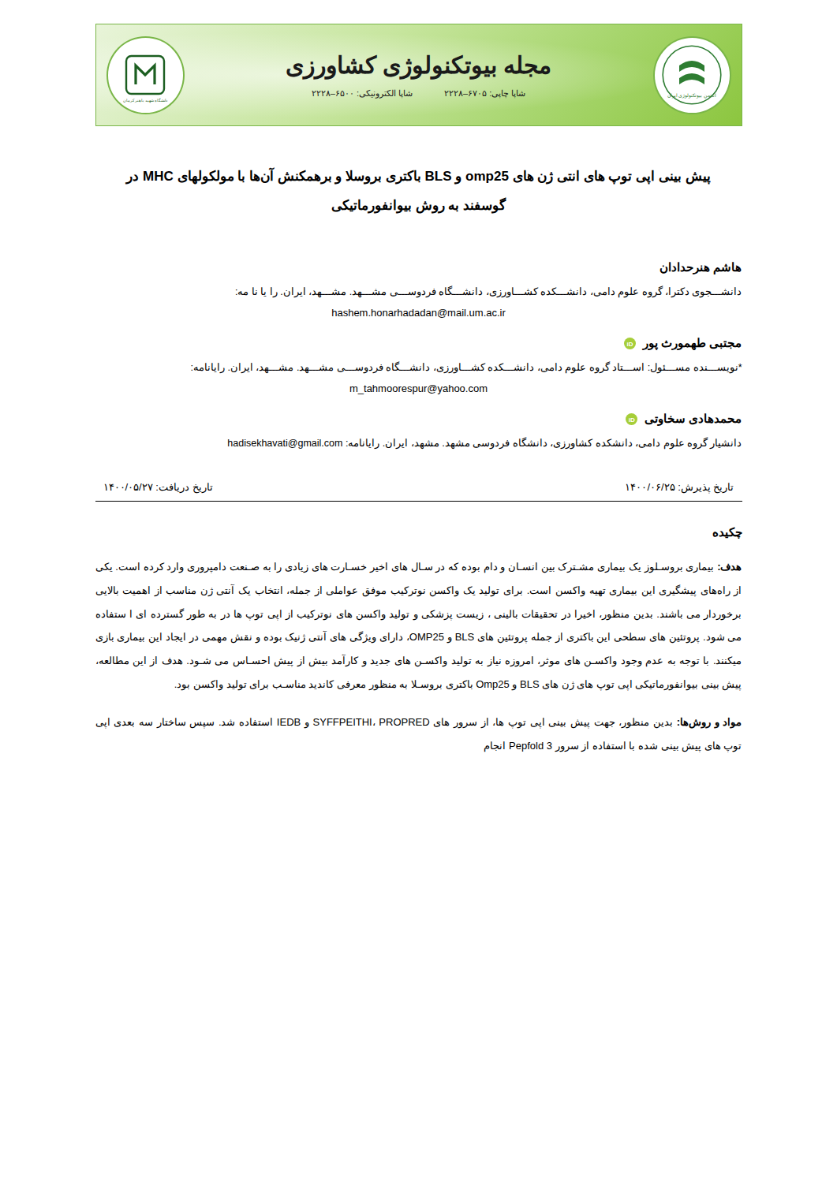انجمن بیوتکنولوژی ایران
مجله بیوتکنولوژی کشاورزی
شاپا چاپی: ۶۷۰۵–۲۲۲۸ شاپا الکترونیکی: ۶۵۰۰–۲۲۲۸
دانشگاه شهید باهنر کرمان
پیش بینی اپی توپ های انتی ژن های omp25 و BLS باکتری بروسلا و برهمکنش آن‌ها با مولکولهای MHC در گوسفند به روش بیوانفورماتیکی
هاشم هنرحدادان
دانشـــجوی دکترا، گروه علوم دامی، دانشـــکده کشـــاورزی، دانشـــگاه فردوســـی مشـــهد. مشـــهد، ایران. را یا نا مه:
hashem.honarhadadan@mail.um.ac.ir
مجتبی طهمورث پور
*نویســـنده مســـئول: اســـتاد گروه علوم دامی، دانشـــکده کشـــاورزی، دانشـــگاه فردوســـی مشـــهد. مشـــهد، ایران. رایانامه:
m_tahmoorespur@yahoo.com
محمدهادی سخاوتی
دانشیار گروه علوم دامی، دانشکده کشاورزی، دانشگاه فردوسی مشهد. مشهد، ایران. رایانامه: hadisekhavati@gmail.com
تاریخ پذیرش: ۱۴۰۰/۰۶/۲۵ تاریخ دریافت: ۱۴۰۰/۰۵/۲۷
چکیده
هدف: بیماری بروسـلوز یک بیماری مشـترک بین انسـان و دام بوده که در سـال های اخیر خسـارت های زیادی را به صـنعت دامپروری وارد کرده است. یکی از راه‌های پیشگیری این بیماری تهیه واکسن است. برای تولید یک واکسن نوترکیب موفق عواملی از جمله، انتخاب یک آنتی ژن مناسب از اهمیت بالایی برخوردار می باشند. بدین منظور، اخیرا در تحقیقات بالینی ، زیست پزشکی و تولید واکسن های نوترکیب از اپی توپ ها در به طور گسترده ای ا ستفاده می شود. پروتئین های سطحی این باکتری از جمله پروتئین های BLS و OMP25، دارای ویژگی های آنتی ژنیک بوده و نقش مهمی در ایجاد این بیماری بازی میکنند. با توجه به عدم وجود واکسـن های موثر، امروزه نیاز به تولید واکسـن های جدید و کارآمد بیش از پیش احسـاس می شـود. هدف از این مطالعه، پیش بینی بیوانفورماتیکی اپی توپ های ژن های BLS و Omp25 باکتری بروسـلا به منظور معرفی کاندید مناسـب برای تولید واکسن بود.
مواد و روش‌ها: بدین منظور، جهت پیش بینی اپی توپ ها، از سرور های SYFFPEITHI، PROPRED و IEDB استفاده شد. سپس ساختار سه بعدی اپی توپ های پیش بینی شده با استفاده از سرور Pepfold 3 انجام